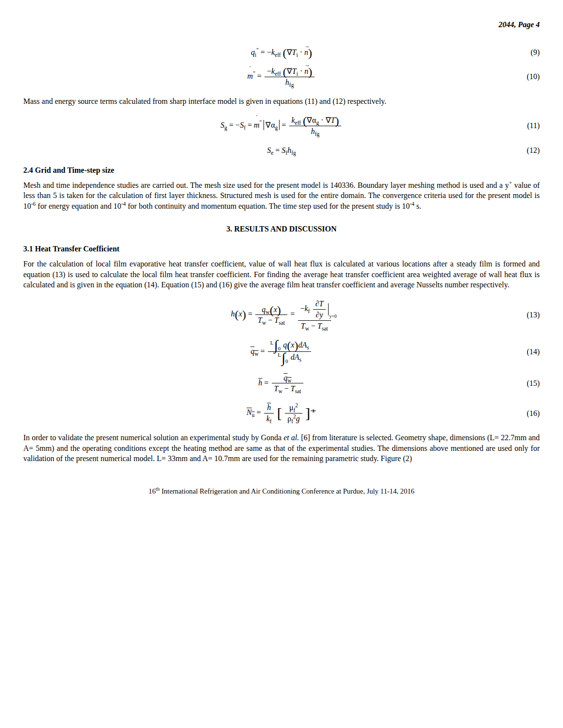2044, Page 4
qi" = −keff (∇Ti · n) (9)
m" = −keff (∇Ti · n) hfg (10)
Mass and energy source terms calculated from sharp interface model is given in equations (11) and (12) respectively.
Sg = −Sf = m" ∇αg = keff (∇αg · ∇T) hfg (11)
Se = Sfhfg (12)
2.4 Grid and Time-step size
Mesh and time independence studies are carried out. The mesh size used for the present model is 140336. Boundary layer meshing method is used and a y+ value of less than 5 is taken for the calculation of first layer thickness. Structured mesh is used for the entire domain. The convergence criteria used for the present model is 10-6 for energy equation and 10-4 for both continuity and momentum equation. The time step used for the present study is 10-4 s.
3. RESULTS AND DISCUSSION
3.1 Heat Transfer Coefficient
For the calculation of local film evaporative heat transfer coefficient, value of wall heat flux is calculated at various locations after a steady film is formed and equation (13) is used to calculate the local film heat transfer coefficient. For finding the average heat transfer coefficient area weighted average of wall heat flux is calculated and is given in the equation (14). Equation (15) and (16) give the average film heat transfer coefficient and average Nusselts number respectively.
h(x) = qw(x) Tw − Tsat = −kf ∂T ∂y y=0 Tw − Tsat (13)
qw = L
∫
0 q(x) dAs L
∫
0 dAs (14)
h = qw Tw − Tsat (15)
Nu = h kf [ μf2 ρf2g ]13 (16)
In order to validate the present numerical solution an experimental study by Gonda et al. [6] from literature is selected. Geometry shape, dimensions (L= 22.7mm and A= 5mm) and the operating conditions except the heating method are same as that of the experimental studies. The dimensions above mentioned are used only for validation of the present numerical model. L= 33mm and A= 10.7mm are used for the remaining parametric study. Figure (2)
16th International Refrigeration and Air Conditioning Conference at Purdue, July 11-14, 2016